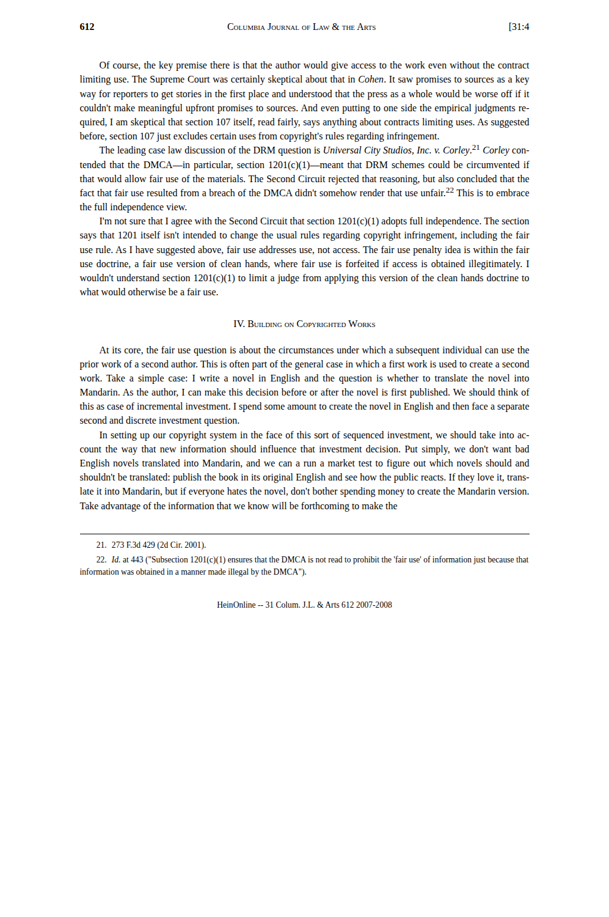612 Columbia Journal of Law & the Arts [31:4
Of course, the key premise there is that the author would give access to the work even without the contract limiting use. The Supreme Court was certainly skeptical about that in Cohen. It saw promises to sources as a key way for reporters to get stories in the first place and understood that the press as a whole would be worse off if it couldn't make meaningful upfront promises to sources. And even putting to one side the empirical judgments required, I am skeptical that section 107 itself, read fairly, says anything about contracts limiting uses. As suggested before, section 107 just excludes certain uses from copyright's rules regarding infringement.
The leading case law discussion of the DRM question is Universal City Studios, Inc. v. Corley.21 Corley contended that the DMCA—in particular, section 1201(c)(1)—meant that DRM schemes could be circumvented if that would allow fair use of the materials. The Second Circuit rejected that reasoning, but also concluded that the fact that fair use resulted from a breach of the DMCA didn't somehow render that use unfair.22 This is to embrace the full independence view.
I'm not sure that I agree with the Second Circuit that section 1201(c)(1) adopts full independence. The section says that 1201 itself isn't intended to change the usual rules regarding copyright infringement, including the fair use rule. As I have suggested above, fair use addresses use, not access. The fair use penalty idea is within the fair use doctrine, a fair use version of clean hands, where fair use is forfeited if access is obtained illegitimately. I wouldn't understand section 1201(c)(1) to limit a judge from applying this version of the clean hands doctrine to what would otherwise be a fair use.
IV. Building on Copyrighted Works
At its core, the fair use question is about the circumstances under which a subsequent individual can use the prior work of a second author. This is often part of the general case in which a first work is used to create a second work. Take a simple case: I write a novel in English and the question is whether to translate the novel into Mandarin. As the author, I can make this decision before or after the novel is first published. We should think of this as case of incremental investment. I spend some amount to create the novel in English and then face a separate second and discrete investment question.
In setting up our copyright system in the face of this sort of sequenced investment, we should take into account the way that new information should influence that investment decision. Put simply, we don't want bad English novels translated into Mandarin, and we can a run a market test to figure out which novels should and shouldn't be translated: publish the book in its original English and see how the public reacts. If they love it, translate it into Mandarin, but if everyone hates the novel, don't bother spending money to create the Mandarin version. Take advantage of the information that we know will be forthcoming to make the
21. 273 F.3d 429 (2d Cir. 2001).
22. Id. at 443 ("Subsection 1201(c)(1) ensures that the DMCA is not read to prohibit the 'fair use' of information just because that information was obtained in a manner made illegal by the DMCA").
HeinOnline -- 31 Colum. J.L. & Arts 612 2007-2008